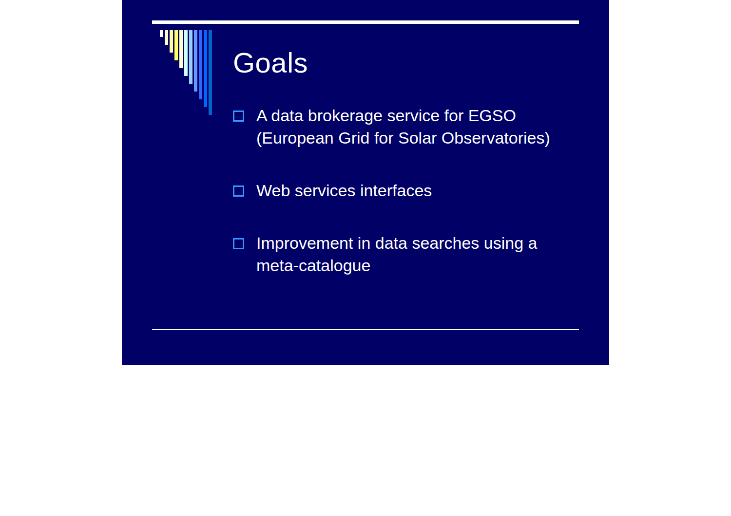Goals
A data brokerage service for EGSO (European Grid for Solar Observatories)
Web services interfaces
Improvement in data searches using a meta-catalogue